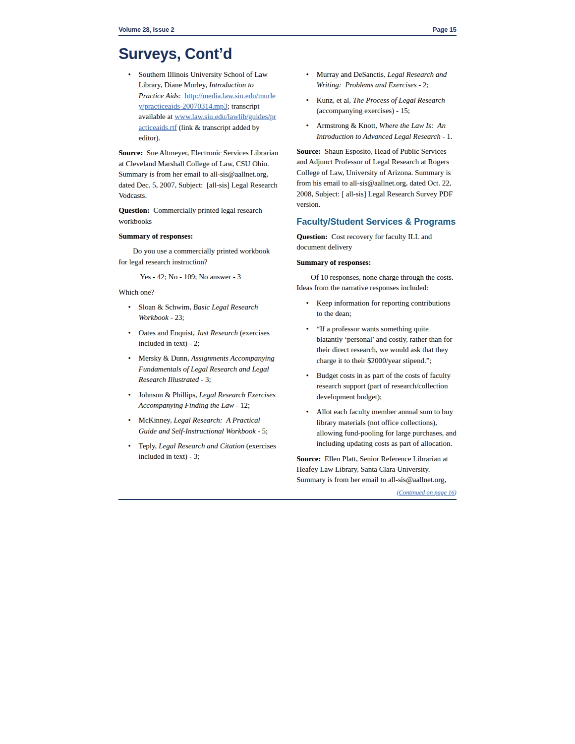Volume 28, Issue 2 Page 15
Surveys, Cont’d
Southern Illinois University School of Law Library, Diane Murley, Introduction to Practice Aids: http://media.law.siu.edu/murley/practiceaids-20070314.mp3; transcript available at www.law.siu.edu/lawlib/guides/practiceaids.rtf (link & transcript added by editor).
Source: Sue Altmeyer, Electronic Services Librarian at Cleveland Marshall College of Law, CSU Ohio. Summary is from her email to all-sis@aallnet.org, dated Dec. 5, 2007, Subject: [all-sis] Legal Research Vodcasts.
Question: Commercially printed legal research workbooks
Summary of responses:
Do you use a commercially printed workbook for legal research instruction?
Yes - 42; No - 109; No answer - 3
Which one?
Sloan & Schwim, Basic Legal Research Workbook - 23;
Oates and Enquist, Just Research (exercises included in text) - 2;
Mersky & Dunn, Assignments Accompanying Fundamentals of Legal Research and Legal Research Illustrated - 3;
Johnson & Phillips, Legal Research Exercises Accompanying Finding the Law - 12;
McKinney, Legal Research: A Practical Guide and Self-Instructional Workbook - 5;
Teply, Legal Research and Citation (exercises included in text) - 3;
Murray and DeSanctis, Legal Research and Writing: Problems and Exercises - 2;
Kunz, et al, The Process of Legal Research (accompanying exercises) - 15;
Armstrong & Knott, Where the Law Is: An Introduction to Advanced Legal Research - 1.
Source: Shaun Esposito, Head of Public Services and Adjunct Professor of Legal Research at Rogers College of Law, University of Arizona. Summary is from his email to all-sis@aallnet.org, dated Oct. 22, 2008, Subject: [ all-sis] Legal Research Survey PDF version.
Faculty/Student Services & Programs
Question: Cost recovery for faculty ILL and document delivery
Summary of responses:
Of 10 responses, none charge through the costs. Ideas from the narrative responses included:
Keep information for reporting contributions to the dean;
“If a professor wants something quite blatantly ‘personal’ and costly, rather than for their direct research, we would ask that they charge it to their $2000/year stipend.”;
Budget costs in as part of the costs of faculty research support (part of research/collection development budget);
Allot each faculty member annual sum to buy library materials (not office collections), allowing fund-pooling for large purchases, and including updating costs as part of allocation.
Source: Ellen Platt, Senior Reference Librarian at Heafey Law Library, Santa Clara University. Summary is from her email to all-sis@aallnet.org,
(Continued on page 16)